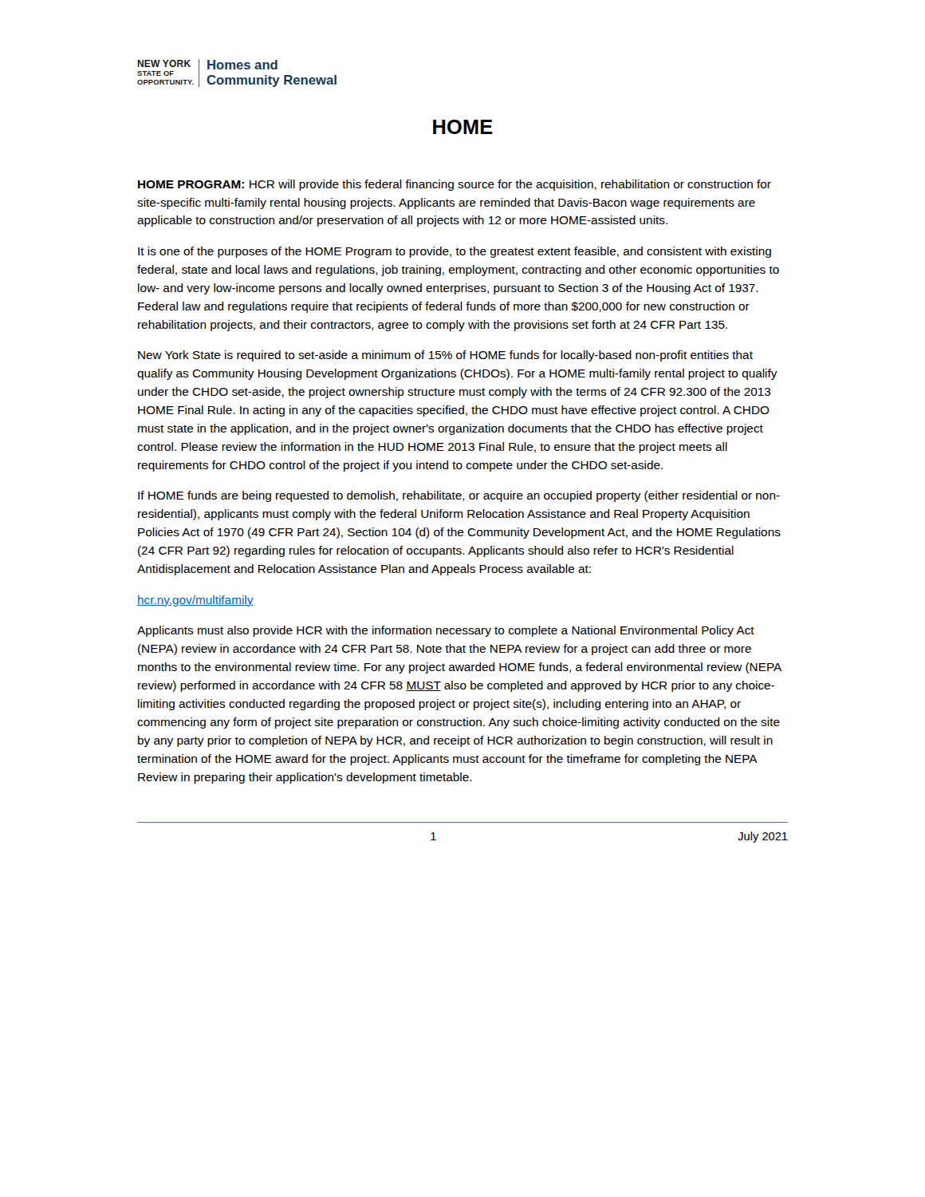NEW YORK STATE OF
OPPORTUNITY.
Homes and
Community Renewal
HOME
HOME PROGRAM: HCR will provide this federal financing source for the acquisition, rehabilitation or construction for site-specific multi-family rental housing projects. Applicants are reminded that Davis-Bacon wage requirements are applicable to construction and/or preservation of all projects with 12 or more HOME-assisted units.
It is one of the purposes of the HOME Program to provide, to the greatest extent feasible, and consistent with existing federal, state and local laws and regulations, job training, employment, contracting and other economic opportunities to low- and very low-income persons and locally owned enterprises, pursuant to Section 3 of the Housing Act of 1937. Federal law and regulations require that recipients of federal funds of more than $200,000 for new construction or rehabilitation projects, and their contractors, agree to comply with the provisions set forth at 24 CFR Part 135.
New York State is required to set-aside a minimum of 15% of HOME funds for locally-based non-profit entities that qualify as Community Housing Development Organizations (CHDOs). For a HOME multi-family rental project to qualify under the CHDO set-aside, the project ownership structure must comply with the terms of 24 CFR 92.300 of the 2013 HOME Final Rule. In acting in any of the capacities specified, the CHDO must have effective project control. A CHDO must state in the application, and in the project owner's organization documents that the CHDO has effective project control. Please review the information in the HUD HOME 2013 Final Rule, to ensure that the project meets all requirements for CHDO control of the project if you intend to compete under the CHDO set-aside.
If HOME funds are being requested to demolish, rehabilitate, or acquire an occupied property (either residential or non-residential), applicants must comply with the federal Uniform Relocation Assistance and Real Property Acquisition Policies Act of 1970 (49 CFR Part 24), Section 104 (d) of the Community Development Act, and the HOME Regulations (24 CFR Part 92) regarding rules for relocation of occupants. Applicants should also refer to HCR's Residential Antidisplacement and Relocation Assistance Plan and Appeals Process available at:
hcr.ny.gov/multifamily
Applicants must also provide HCR with the information necessary to complete a National Environmental Policy Act (NEPA) review in accordance with 24 CFR Part 58. Note that the NEPA review for a project can add three or more months to the environmental review time. For any project awarded HOME funds, a federal environmental review (NEPA review) performed in accordance with 24 CFR 58 MUST also be completed and approved by HCR prior to any choice-limiting activities conducted regarding the proposed project or project site(s), including entering into an AHAP, or commencing any form of project site preparation or construction. Any such choice-limiting activity conducted on the site by any party prior to completion of NEPA by HCR, and receipt of HCR authorization to begin construction, will result in termination of the HOME award for the project. Applicants must account for the timeframe for completing the NEPA Review in preparing their application's development timetable.
1 July 2021